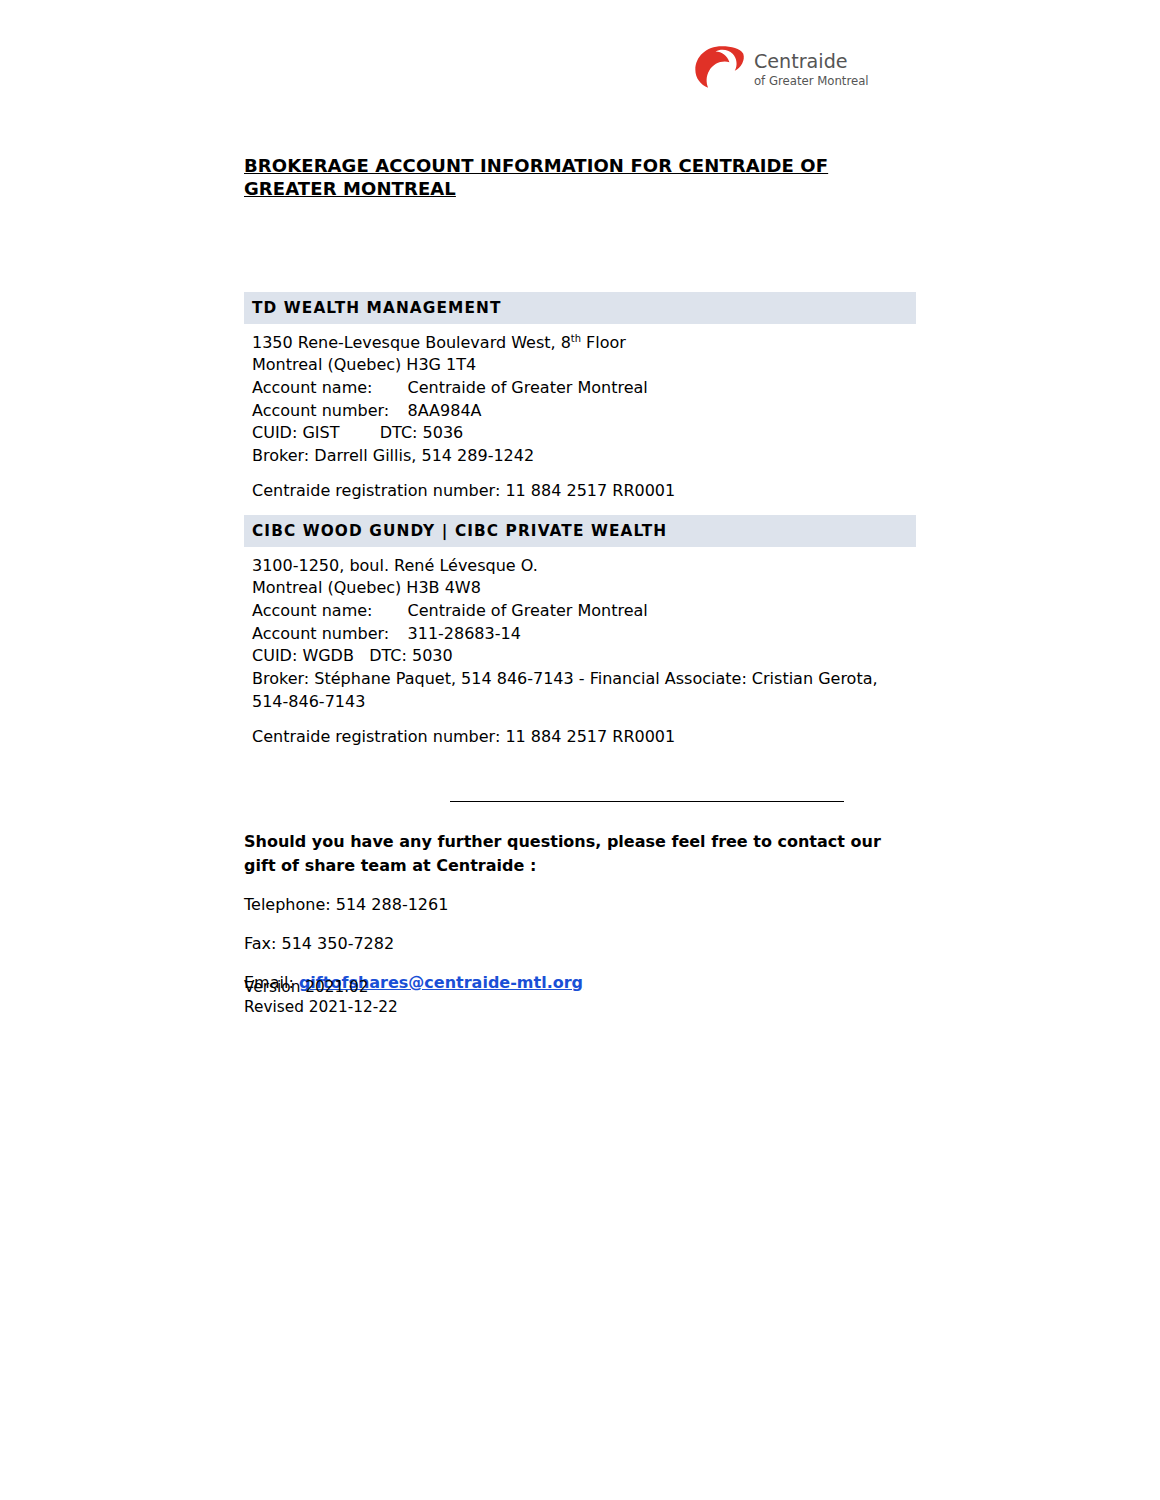BROKERAGE ACCOUNT INFORMATION FOR CENTRAIDE OF GREATER MONTREAL
TD WEALTH MANAGEMENT
1350 Rene-Levesque Boulevard West, 8th Floor
Montreal (Quebec) H3G 1T4
Account name: Centraide of Greater Montreal
Account number: 8AA984A
CUID: GIST DTC: 5036
Broker: Darrell Gillis, 514 289-1242
Centraide registration number: 11 884 2517 RR0001
CIBC WOOD GUNDY | CIBC PRIVATE WEALTH
3100-1250, boul. René Lévesque O.
Montreal (Quebec) H3B 4W8
Account name: Centraide of Greater Montreal
Account number: 311-28683-14
CUID: WGDB DTC: 5030
Broker: Stéphane Paquet, 514 846-7143 - Financial Associate: Cristian Gerota, 514-846-7143
Centraide registration number: 11 884 2517 RR0001
Should you have any further questions, please feel free to contact our gift of share team at Centraide :
Telephone: 514 288-1261
Fax: 514 350-7282
Email: giftofshares@centraide-mtl.org
Version 2021.02
Revised 2021-12-22